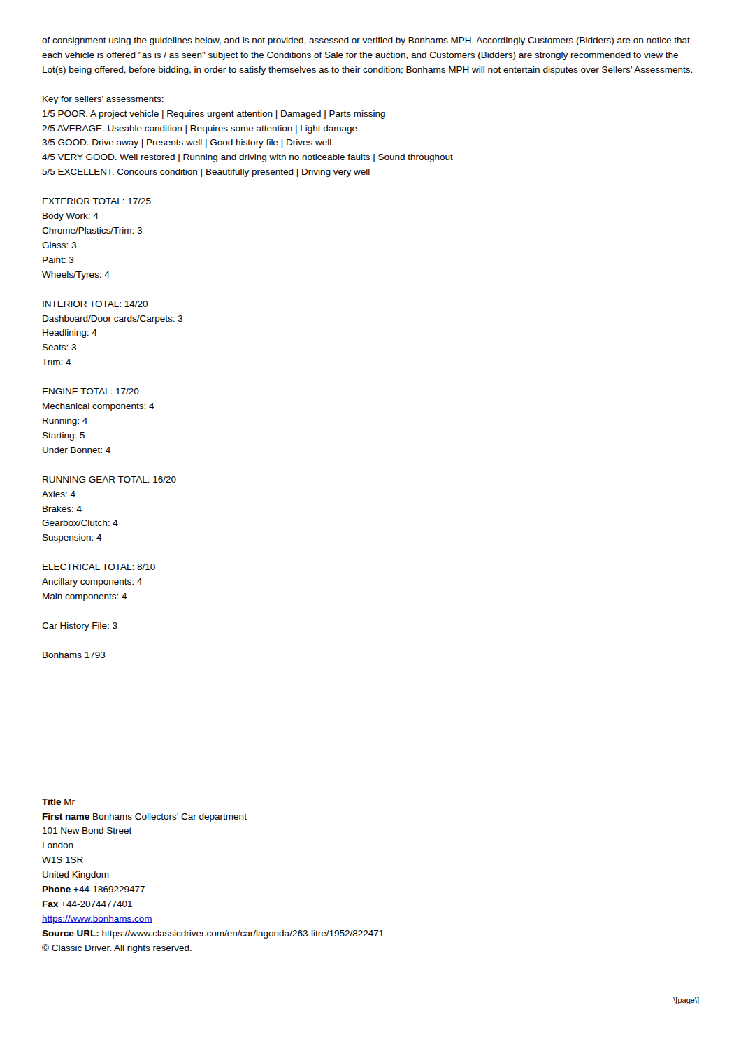of consignment using the guidelines below, and is not provided, assessed or verified by Bonhams MPH. Accordingly Customers (Bidders) are on notice that each vehicle is offered "as is / as seen" subject to the Conditions of Sale for the auction, and Customers (Bidders) are strongly recommended to view the Lot(s) being offered, before bidding, in order to satisfy themselves as to their condition; Bonhams MPH will not entertain disputes over Sellers' Assessments.
Key for sellers' assessments:
1/5 POOR. A project vehicle | Requires urgent attention | Damaged | Parts missing
2/5 AVERAGE. Useable condition | Requires some attention | Light damage
3/5 GOOD. Drive away | Presents well | Good history file | Drives well
4/5 VERY GOOD. Well restored | Running and driving with no noticeable faults | Sound throughout
5/5 EXCELLENT. Concours condition | Beautifully presented | Driving very well
EXTERIOR TOTAL: 17/25
Body Work: 4
Chrome/Plastics/Trim: 3
Glass: 3
Paint: 3
Wheels/Tyres: 4
INTERIOR TOTAL: 14/20
Dashboard/Door cards/Carpets: 3
Headlining: 4
Seats: 3
Trim: 4
ENGINE TOTAL: 17/20
Mechanical components: 4
Running: 4
Starting: 5
Under Bonnet: 4
RUNNING GEAR TOTAL: 16/20
Axles: 4
Brakes: 4
Gearbox/Clutch: 4
Suspension: 4
ELECTRICAL TOTAL: 8/10
Ancillary components: 4
Main components: 4
Car History File: 3
Bonhams 1793
Title Mr
First name Bonhams Collectors’ Car department
101 New Bond Street
London
W1S 1SR
United Kingdom
Phone +44-1869229477
Fax +44-2074477401
https://www.bonhams.com
Source URL: https://www.classicdriver.com/en/car/lagonda/263-litre/1952/822471
© Classic Driver. All rights reserved.
\[page\]